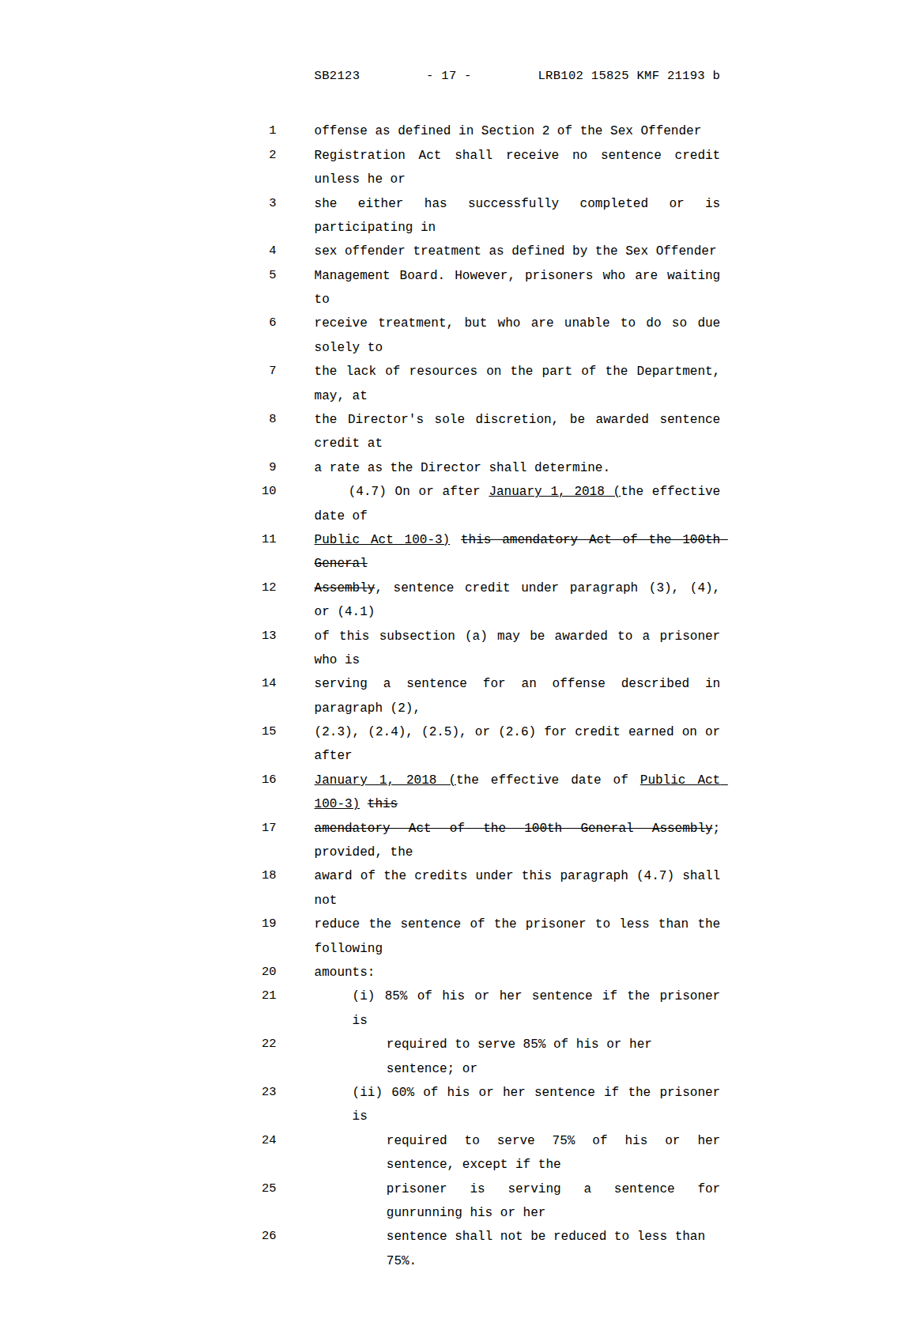SB2123 - 17 - LRB102 15825 KMF 21193 b
offense as defined in Section 2 of the Sex Offender
Registration Act shall receive no sentence credit unless he or
she either has successfully completed or is participating in
sex offender treatment as defined by the Sex Offender
Management Board. However, prisoners who are waiting to
receive treatment, but who are unable to do so due solely to
the lack of resources on the part of the Department, may, at
the Director's sole discretion, be awarded sentence credit at
a rate as the Director shall determine.
(4.7) On or after January 1, 2018 (the effective date of
Public Act 100-3) this amendatory Act of the 100th General
Assembly, sentence credit under paragraph (3), (4), or (4.1)
of this subsection (a) may be awarded to a prisoner who is
serving a sentence for an offense described in paragraph (2),
(2.3), (2.4), (2.5), or (2.6) for credit earned on or after
January 1, 2018 (the effective date of Public Act 100-3) this
amendatory Act of the 100th General Assembly; provided, the
award of the credits under this paragraph (4.7) shall not
reduce the sentence of the prisoner to less than the following
amounts:
(i) 85% of his or her sentence if the prisoner is
required to serve 85% of his or her sentence; or
(ii) 60% of his or her sentence if the prisoner is
required to serve 75% of his or her sentence, except if the
prisoner is serving a sentence for gunrunning his or her
sentence shall not be reduced to less than 75%.